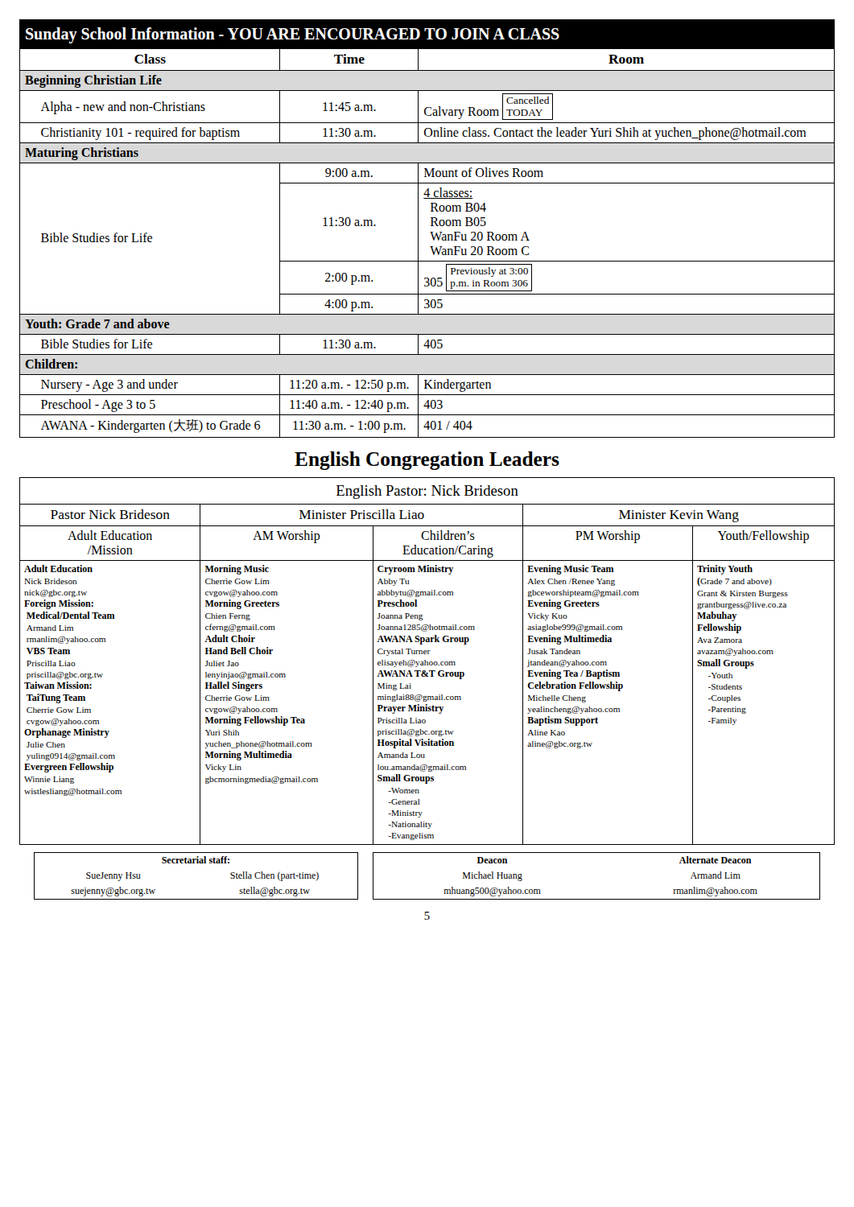| Sunday School Information - YOU ARE ENCOURAGED TO JOIN A CLASS |
| --- |
| Class | Time | Room |
| Beginning Christian Life |
| Alpha - new and non-Christians | 11:45 a.m. | Calvary Room Cancelled TODAY |
| Christianity 101 - required for baptism | 11:30 a.m. | Online class. Contact the leader Yuri Shih at yuchen_phone@hotmail.com |
| Maturing Christians |
| Bible Studies for Life | 9:00 a.m. | Mount of Olives Room |
| 11:30 a.m. | 4 classes: Room B04 Room B05 WanFu 20 Room A WanFu 20 Room C |
| 2:00 p.m. | 305 Previously at 3:00 p.m. in Room 306 |
| 4:00 p.m. | 305 |
| Youth: Grade 7 and above |
| Bible Studies for Life | 11:30 a.m. | 405 |
| Children: |
| Nursery - Age 3 and under | 11:20 a.m. - 12:50 p.m. | Kindergarten |
| Preschool - Age 3 to 5 | 11:40 a.m. - 12:40 p.m. | 403 |
| AWANA - Kindergarten (大班) to Grade 6 | 11:30 a.m. - 1:00 p.m. | 401 / 404 |
English Congregation Leaders
| English Pastor: Nick Brideson |
| Pastor Nick Brideson | Minister Priscilla Liao | Minister Kevin Wang |
| Adult Education /Mission | AM Worship | Children’s Education/Caring | PM Worship | Youth/Fellowship |
| Adult Education Nick Brideson nick@gbc.org.tw Foreign Mission: Medical/Dental Team Armand Lim rmanlim@yahoo.com VBS Team Priscilla Liao priscilla@gbc.org.tw Taiwan Mission: TaiTung Team Cherrie Gow Lim cvgow@yahoo.com Orphanage Ministry Julie Chen yuling0914@gmail.com Evergreen Fellowship Winnie Liang wistlesliang@hotmail.com | Morning Music Cherrie Gow Lim cvgow@yahoo.com Morning Greeters Chien Ferng cferng@gmail.com Adult Choir Hand Bell Choir Juliet Jao lenyinjao@gmail.com Hallel Singers Cherrie Gow Lim cvgow@yahoo.com Morning Fellowship Tea Yuri Shih yuchen_phone@hotmail.com Morning Multimedia Vicky Lin gbcmorningmedia@gmail.com | Cryroom Ministry Abby Tu abbbytu@gmail.com Preschool Joanna Peng Joanna1285@hotmail.com AWANA Spark Group Crystal Turner elisayeh@yahoo.com AWANA T&T Group Ming Lai minglai88@gmail.com Prayer Ministry Priscilla Liao priscilla@gbc.org.tw Hospital Visitation Amanda Lou lou.amanda@gmail.com Small Groups -Women -General -Ministry -Nationality -Evangelism | Evening Music Team Alex Chen /Renee Yang gbceworshipteam@gmail.com Evening Greeters Vicky Kuo asiaglobe999@gmail.com Evening Multimedia Jusak Tandean jtandean@yahoo.com Evening Tea / Baptism Celebration Fellowship Michelle Cheng yealincheng@yahoo.com Baptism Support Aline Kao aline@gbc.org.tw | Trinity Youth ( Grade 7 and above) Grant & Kirsten Burgess grantburgess@live.co.za Mabuhay Fellowship Ava Zamora avazam@yahoo.com Small Groups -Youth -Students -Couples -Parenting -Family |
| / Secretarial staff: / / --- / / SueJenny Hsu / Stella Chen (part-time) / / suejenny@gbc.org.tw / stella@gbc.org.tw / | / Deacon / Alternate Deacon / / --- / --- / / Michael Huang / Armand Lim / / mhuang500@yahoo.com / rmanlim@yahoo.com / |
5